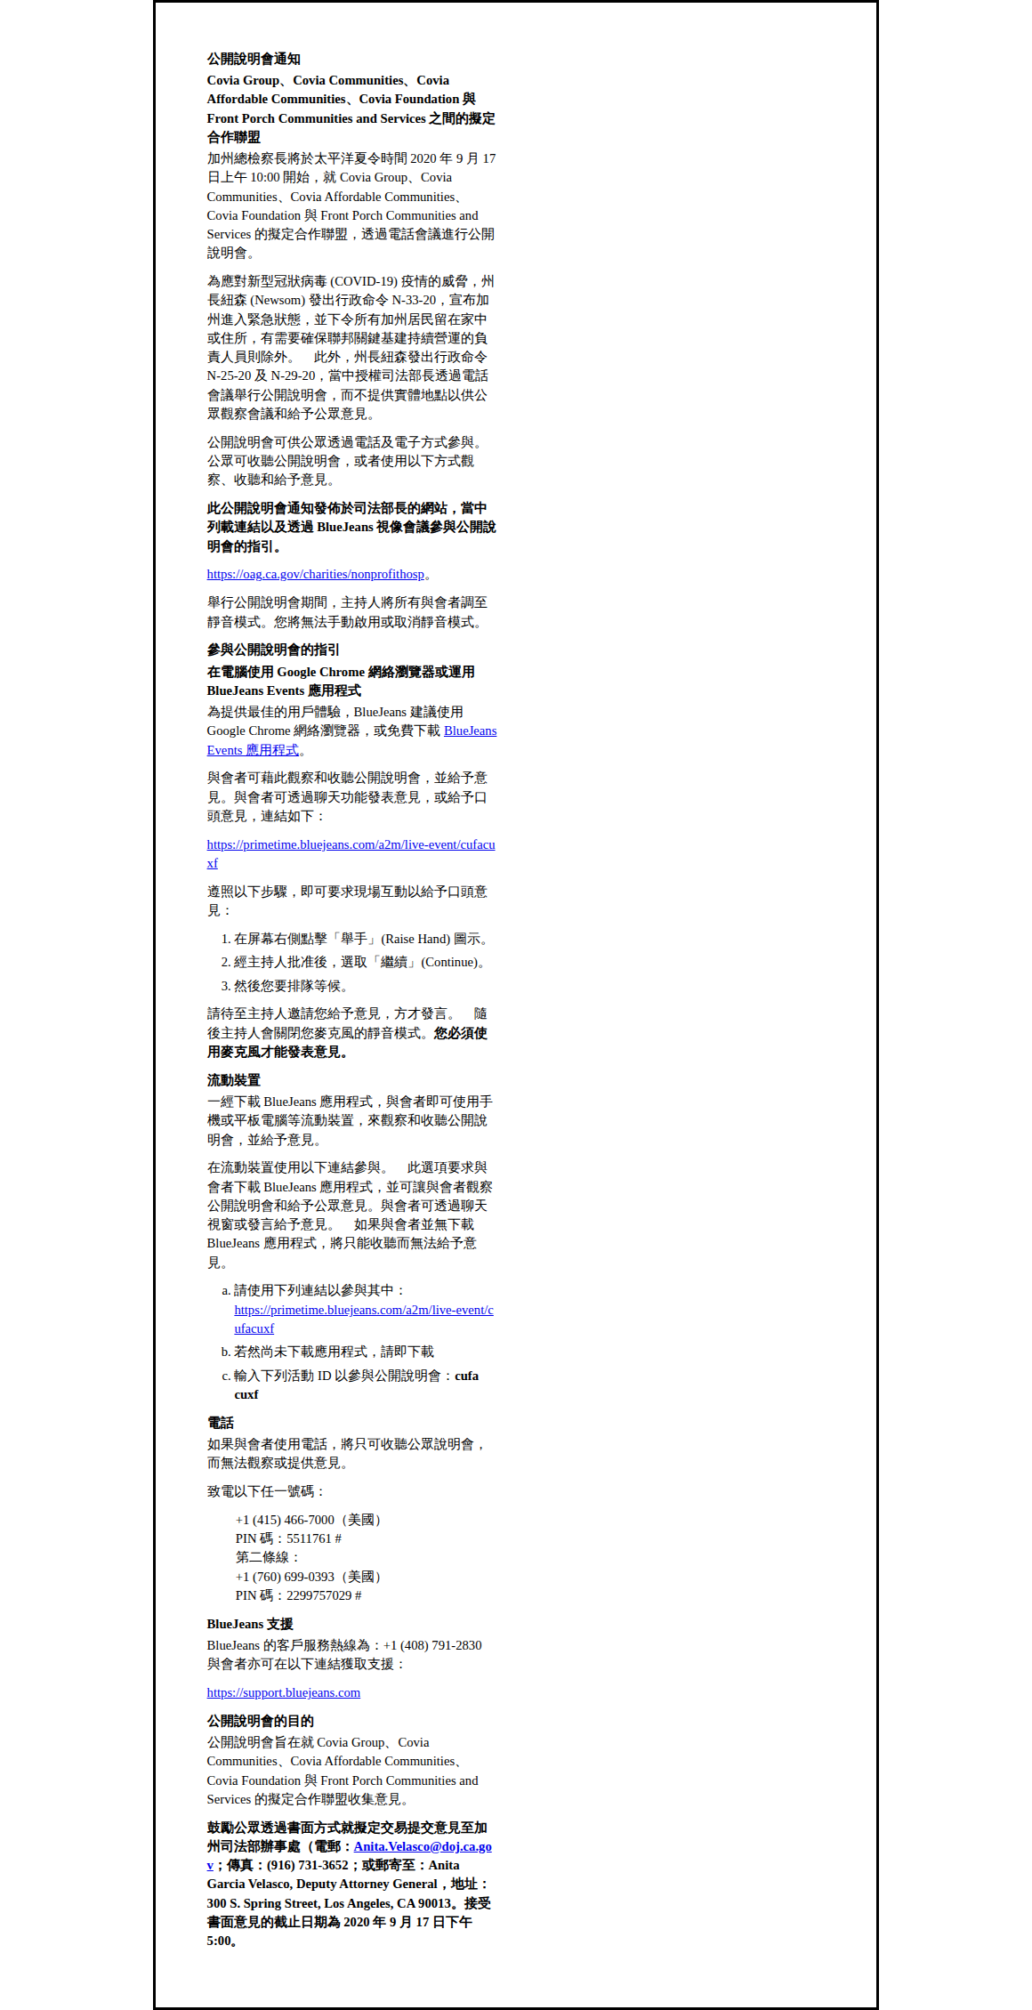公開說明會通知
Covia Group、Covia Communities、Covia Affordable Communities、Covia Foundation 與 Front Porch Communities and Services 之間的擬定合作聯盟
加州總檢察長將於太平洋夏令時間 2020 年 9 月 17 日上午 10:00 開始，就 Covia Group、Covia Communities、Covia Affordable Communities、Covia Foundation 與 Front Porch Communities and Services 的擬定合作聯盟，透過電話會議進行公開說明會。
為應對新型冠狀病毒 (COVID-19) 疫情的威脅，州長紐森 (Newsom) 發出行政命令 N-33-20，宣布加州進入緊急狀態，並下令所有加州居民留在家中或住所，有需要確保聯邦關鍵基建持續營運的負責人員則除外。　此外，州長紐森發出行政命令 N-25-20 及 N-29-20，當中授權司法部長透過電話會議舉行公開說明會，而不提供實體地點以供公眾觀察會議和給予公眾意見。
公開說明會可供公眾透過電話及電子方式參與。　公眾可收聽公開說明會，或者使用以下方式觀察、收聽和給予意見。
此公開說明會通知發佈於司法部長的網站，當中列載連結以及透過 BlueJeans 視像會議參與公開說明會的指引。
https://oag.ca.gov/charities/nonprofithosp。
舉行公開說明會期間，主持人將所有與會者調至靜音模式。您將無法手動啟用或取消靜音模式。
參與公開說明會的指引
在電腦使用 Google Chrome 網絡瀏覽器或運用 BlueJeans Events 應用程式
為提供最佳的用戶體驗，BlueJeans 建議使用 Google Chrome 網絡瀏覽器，或免費下載 BlueJeans Events 應用程式。
與會者可藉此觀察和收聽公開說明會，並給予意見。與會者可透過聊天功能發表意見，或給予口頭意見，連結如下：
https://primetime.bluejeans.com/a2m/live-event/cufacuxf
遵照以下步驟，即可要求現場互動以給予口頭意見：
在屏幕右側點擊「舉手」(Raise Hand) 圖示。
經主持人批准後，選取「繼續」(Continue)。
然後您要排隊等候。
請待至主持人邀請您給予意見，方才發言。　隨後主持人會關閉您麥克風的靜音模式。您必須使用麥克風才能發表意見。
流動裝置
一經下載 BlueJeans 應用程式，與會者即可使用手機或平板電腦等流動裝置，來觀察和收聽公開說明會，並給予意見。
在流動裝置使用以下連結參與。　此選項要求與會者下載 BlueJeans 應用程式，並可讓與會者觀察公開說明會和給予公眾意見。與會者可透過聊天視窗或發言給予意見。　如果與會者並無下載 BlueJeans 應用程式，將只能收聽而無法給予意見。
請使用下列連結以參與其中：
https://primetime.bluejeans.com/a2m/live-event/cufacuxf
若然尚未下載應用程式，請即下載
輸入下列活動 ID 以參與公開說明會：cufa cuxf
電話
如果與會者使用電話，將只可收聽公眾說明會，而無法觀察或提供意見。
致電以下任一號碼：
+1 (415) 466-7000（美國）
PIN 碼：5511761 #
第二條線：
+1 (760) 699-0393（美國）
PIN 碼：2299757029 #
BlueJeans 支援
BlueJeans 的客戶服務熱線為：+1 (408) 791-2830
與會者亦可在以下連結獲取支援：
https://support.bluejeans.com
公開說明會的目的
公開說明會旨在就 Covia Group、Covia Communities、Covia Affordable Communities、Covia Foundation 與 Front Porch Communities and Services 的擬定合作聯盟收集意見。
鼓勵公眾透過書面方式就擬定交易提交意見至加州司法部辦事處（電郵：Anita.Velasco@doj.ca.gov；傳真：(916) 731-3652；或郵寄至：Anita Garcia Velasco, Deputy Attorney General，地址：300 S. Spring Street, Los Angeles, CA 90013。接受書面意見的截止日期為 2020 年 9 月 17 日下午 5:00。